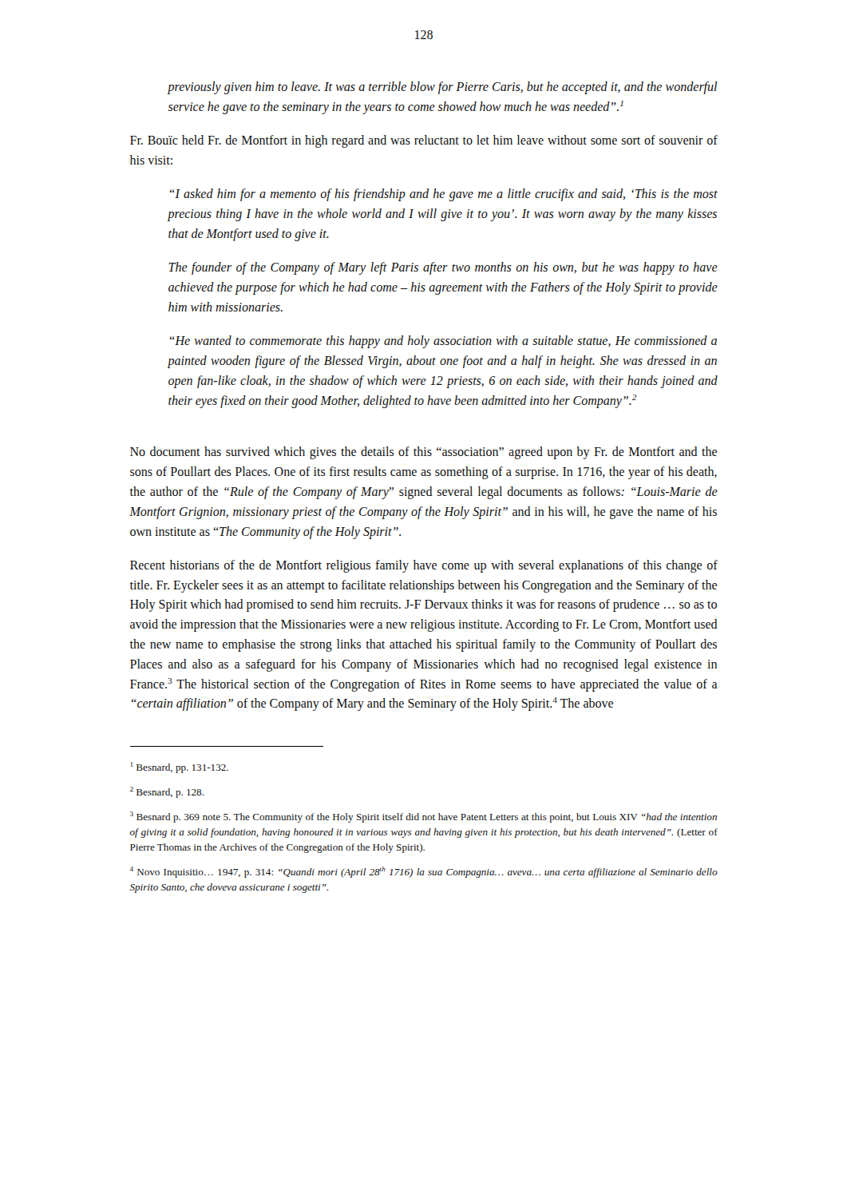128
previously given him to leave. It was a terrible blow for Pierre Caris, but he accepted it, and the wonderful service he gave to the seminary in the years to come showed how much he was needed”.1
Fr. Bouïc held Fr. de Montfort in high regard and was reluctant to let him leave without some sort of souvenir of his visit:
“I asked him for a memento of his friendship and he gave me a little crucifix and said, ‘This is the most precious thing I have in the whole world and I will give it to you’. It was worn away by the many kisses that de Montfort used to give it.
The founder of the Company of Mary left Paris after two months on his own, but he was happy to have achieved the purpose for which he had come – his agreement with the Fathers of the Holy Spirit to provide him with missionaries.
“He wanted to commemorate this happy and holy association with a suitable statue, He commissioned a painted wooden figure of the Blessed Virgin, about one foot and a half in height. She was dressed in an open fan-like cloak, in the shadow of which were 12 priests, 6 on each side, with their hands joined and their eyes fixed on their good Mother, delighted to have been admitted into her Company”.2
No document has survived which gives the details of this “association” agreed upon by Fr. de Montfort and the sons of Poullart des Places. One of its first results came as something of a surprise. In 1716, the year of his death, the author of the “Rule of the Company of Mary” signed several legal documents as follows: “Louis-Marie de Montfort Grignion, missionary priest of the Company of the Holy Spirit” and in his will, he gave the name of his own institute as “The Community of the Holy Spirit”.
Recent historians of the de Montfort religious family have come up with several explanations of this change of title. Fr. Eyckeler sees it as an attempt to facilitate relationships between his Congregation and the Seminary of the Holy Spirit which had promised to send him recruits. J-F Dervaux thinks it was for reasons of prudence … so as to avoid the impression that the Missionaries were a new religious institute. According to Fr. Le Crom, Montfort used the new name to emphasise the strong links that attached his spiritual family to the Community of Poullart des Places and also as a safeguard for his Company of Missionaries which had no recognised legal existence in France.3 The historical section of the Congregation of Rites in Rome seems to have appreciated the value of a “certain affiliation” of the Company of Mary and the Seminary of the Holy Spirit.4 The above
1 Besnard, pp. 131-132.
2 Besnard, p. 128.
3 Besnard p. 369 note 5. The Community of the Holy Spirit itself did not have Patent Letters at this point, but Louis XIV “had the intention of giving it a solid foundation, having honoured it in various ways and having given it his protection, but his death intervened”. (Letter of Pierre Thomas in the Archives of the Congregation of the Holy Spirit).
4 Novo Inquisitio… 1947, p. 314: “Quandi mori (April 28th 1716) la sua Compagnia… aveva… una certa affiliazione al Seminario dello Spirito Santo, che doveva assicurane i sogetti”.